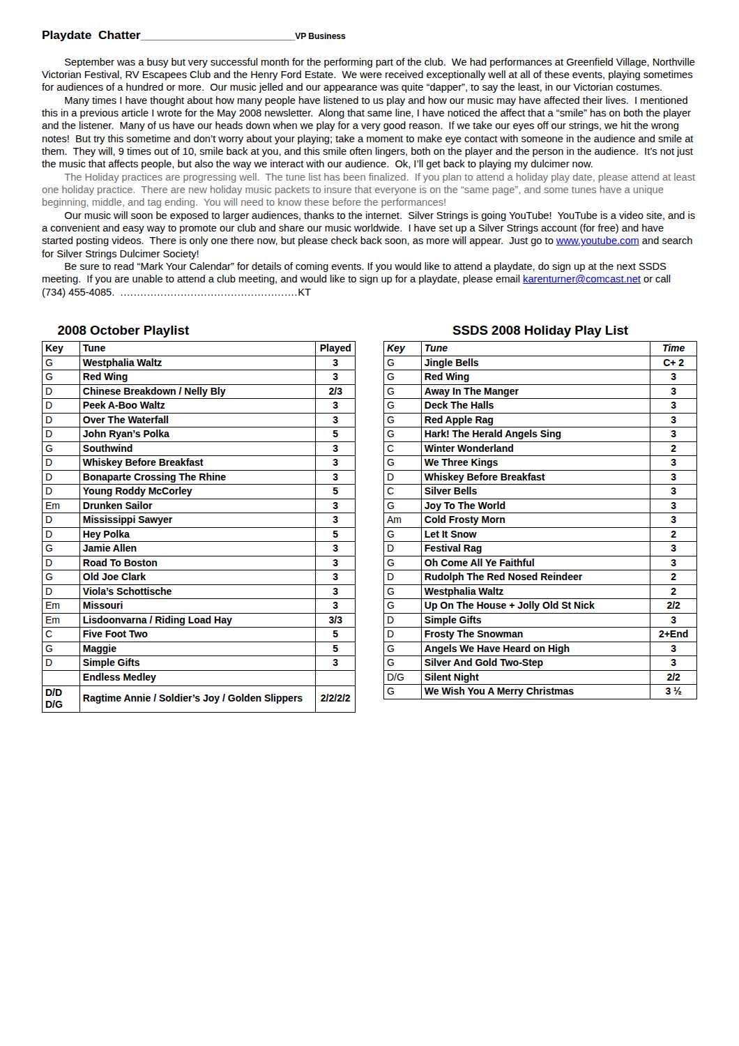Playdate Chatter_______________________VP Business
September was a busy but very successful month for the performing part of the club. We had performances at Greenfield Village, Northville Victorian Festival, RV Escapees Club and the Henry Ford Estate. We were received exceptionally well at all of these events, playing sometimes for audiences of a hundred or more. Our music jelled and our appearance was quite “dapper”, to say the least, in our Victorian costumes.
Many times I have thought about how many people have listened to us play and how our music may have affected their lives. I mentioned this in a previous article I wrote for the May 2008 newsletter. Along that same line, I have noticed the affect that a “smile” has on both the player and the listener. Many of us have our heads down when we play for a very good reason. If we take our eyes off our strings, we hit the wrong notes! But try this sometime and don’t worry about your playing; take a moment to make eye contact with someone in the audience and smile at them. They will, 9 times out of 10, smile back at you, and this smile often lingers, both on the player and the person in the audience. It’s not just the music that affects people, but also the way we interact with our audience. Ok, I’ll get back to playing my dulcimer now.
The Holiday practices are progressing well. The tune list has been finalized. If you plan to attend a holiday play date, please attend at least one holiday practice. There are new holiday music packets to insure that everyone is on the “same page”, and some tunes have a unique beginning, middle, and tag ending. You will need to know these before the performances!
Our music will soon be exposed to larger audiences, thanks to the internet. Silver Strings is going YouTube! YouTube is a video site, and is a convenient and easy way to promote our club and share our music worldwide. I have set up a Silver Strings account (for free) and have started posting videos. There is only one there now, but please check back soon, as more will appear. Just go to www.youtube.com and search for Silver Strings Dulcimer Society!
Be sure to read “Mark Your Calendar” for details of coming events. If you would like to attend a playdate, do sign up at the next SSDS meeting. If you are unable to attend a club meeting, and would like to sign up for a playdate, please email karenturner@comcast.net or call (734) 455-4085. ..................................................... KT
2008 October Playlist
| Key | Tune | Played |
| --- | --- | --- |
| G | Westphalia Waltz | 3 |
| G | Red Wing | 3 |
| D | Chinese Breakdown / Nelly Bly | 2/3 |
| D | Peek A-Boo Waltz | 3 |
| D | Over The Waterfall | 3 |
| D | John Ryan’s Polka | 5 |
| G | Southwind | 3 |
| D | Whiskey Before Breakfast | 3 |
| D | Bonaparte Crossing The Rhine | 3 |
| D | Young Roddy McCorley | 5 |
| Em | Drunken Sailor | 3 |
| D | Mississippi Sawyer | 3 |
| D | Hey Polka | 5 |
| G | Jamie Allen | 3 |
| D | Road To Boston | 3 |
| G | Old Joe Clark | 3 |
| D | Viola’s Schottische | 3 |
| Em | Missouri | 3 |
| Em | Lisdoonvarna / Riding Load Hay | 3/3 |
| C | Five Foot Two | 5 |
| G | Maggie | 5 |
| D | Simple Gifts | 3 |
| | Endless Medley | |
| D/D D/G | Ragtime Annie / Soldier’s Joy / Golden Slippers | 2/2/2/2 |
SSDS 2008 Holiday Play List
| Key | Tune | Time |
| --- | --- | --- |
| G | Jingle Bells | C+ 2 |
| G | Red Wing | 3 |
| G | Away In The Manger | 3 |
| G | Deck The Halls | 3 |
| G | Red Apple Rag | 3 |
| G | Hark! The Herald Angels Sing | 3 |
| C | Winter Wonderland | 2 |
| G | We Three Kings | 3 |
| D | Whiskey Before Breakfast | 3 |
| C | Silver Bells | 3 |
| G | Joy To The World | 3 |
| Am | Cold Frosty Morn | 3 |
| G | Let It Snow | 2 |
| D | Festival Rag | 3 |
| G | Oh Come All Ye Faithful | 3 |
| D | Rudolph The Red Nosed Reindeer | 2 |
| G | Westphalia Waltz | 2 |
| G | Up On The House + Jolly Old St Nick | 2/2 |
| D | Simple Gifts | 3 |
| D | Frosty The Snowman | 2+End |
| G | Angels We Have Heard on High | 3 |
| G | Silver And Gold Two-Step | 3 |
| D/G | Silent Night | 2/2 |
| G | We Wish You A Merry Christmas | 3 ½ |